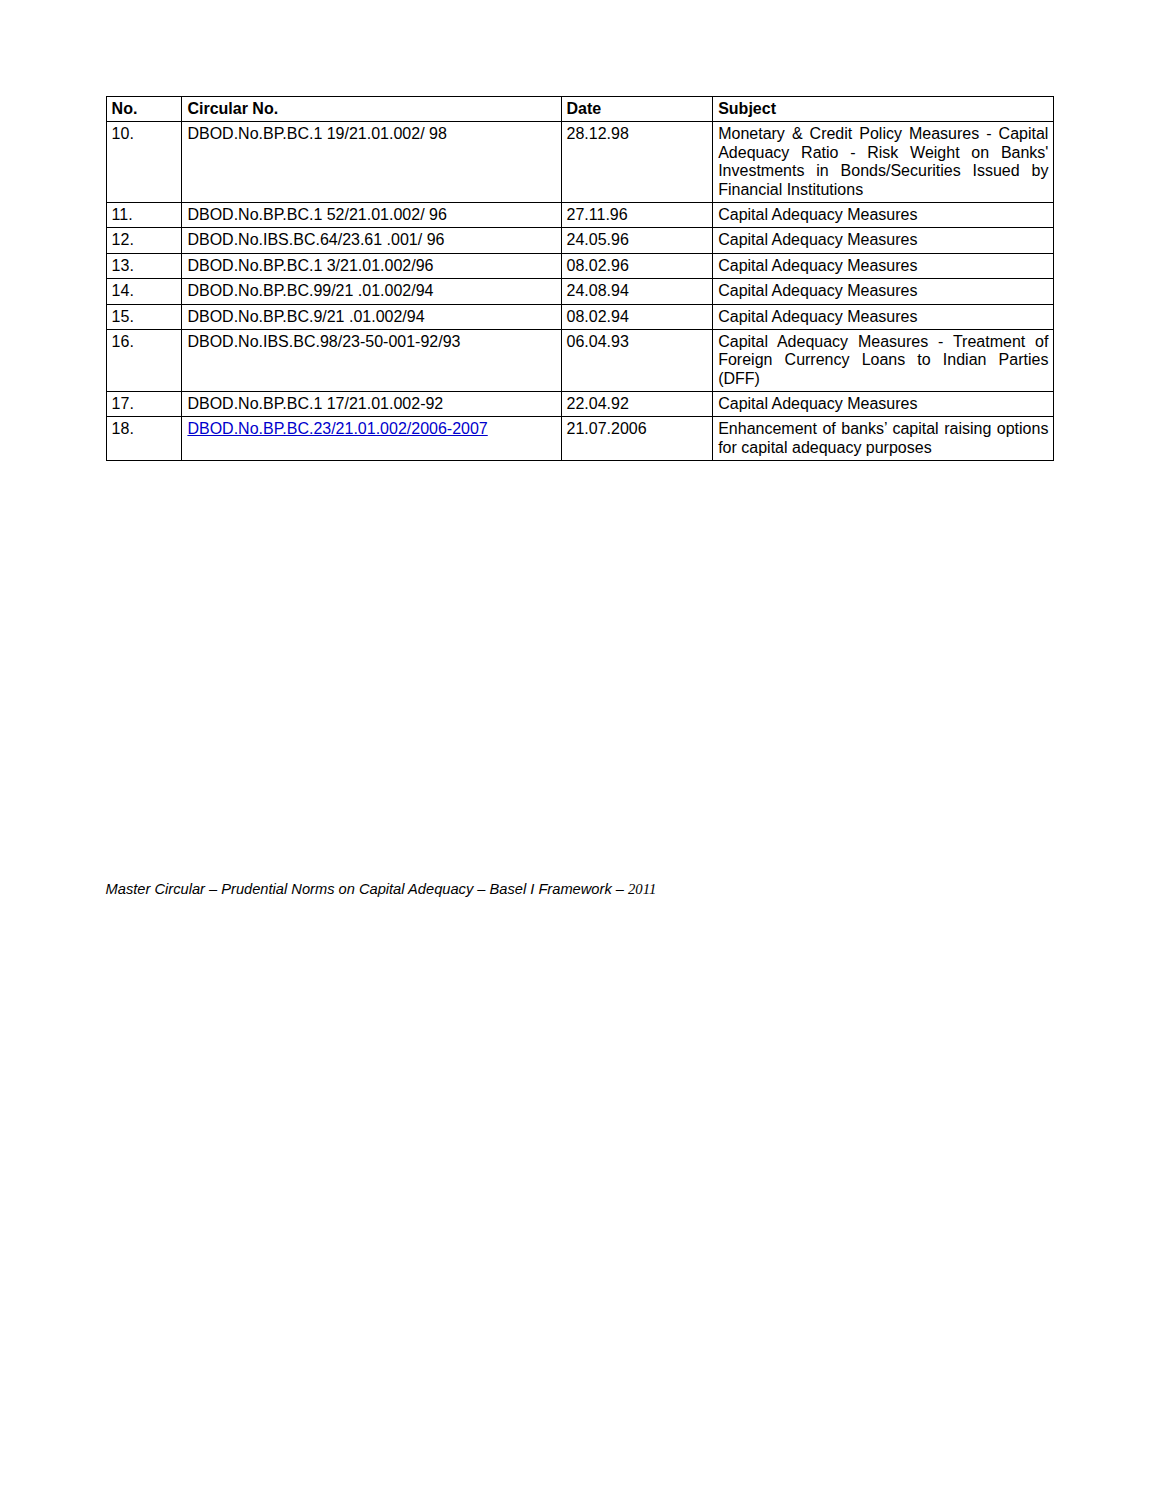| No. | Circular No. | Date | Subject |
| --- | --- | --- | --- |
| 10. | DBOD.No.BP.BC.1 19/21.01.002/ 98 | 28.12.98 | Monetary & Credit Policy Measures - Capital Adequacy Ratio - Risk Weight on Banks' Investments in Bonds/Securities Issued by Financial Institutions |
| 11. | DBOD.No.BP.BC.1 52/21.01.002/ 96 | 27.11.96 | Capital Adequacy Measures |
| 12. | DBOD.No.IBS.BC.64/23.61 .001/ 96 | 24.05.96 | Capital Adequacy Measures |
| 13. | DBOD.No.BP.BC.1 3/21.01.002/96 | 08.02.96 | Capital Adequacy Measures |
| 14. | DBOD.No.BP.BC.99/21 .01.002/94 | 24.08.94 | Capital Adequacy Measures |
| 15. | DBOD.No.BP.BC.9/21 .01.002/94 | 08.02.94 | Capital Adequacy Measures |
| 16. | DBOD.No.IBS.BC.98/23-50-001-92/93 | 06.04.93 | Capital Adequacy Measures - Treatment of Foreign Currency Loans to Indian Parties (DFF) |
| 17. | DBOD.No.BP.BC.1 17/21.01.002-92 | 22.04.92 | Capital Adequacy Measures |
| 18. | DBOD.No.BP.BC.23/21.01.002/2006-2007 | 21.07.2006 | Enhancement of banks’ capital raising options for capital adequacy purposes |
Master Circular – Prudential Norms on Capital Adequacy – Basel I Framework – 2011